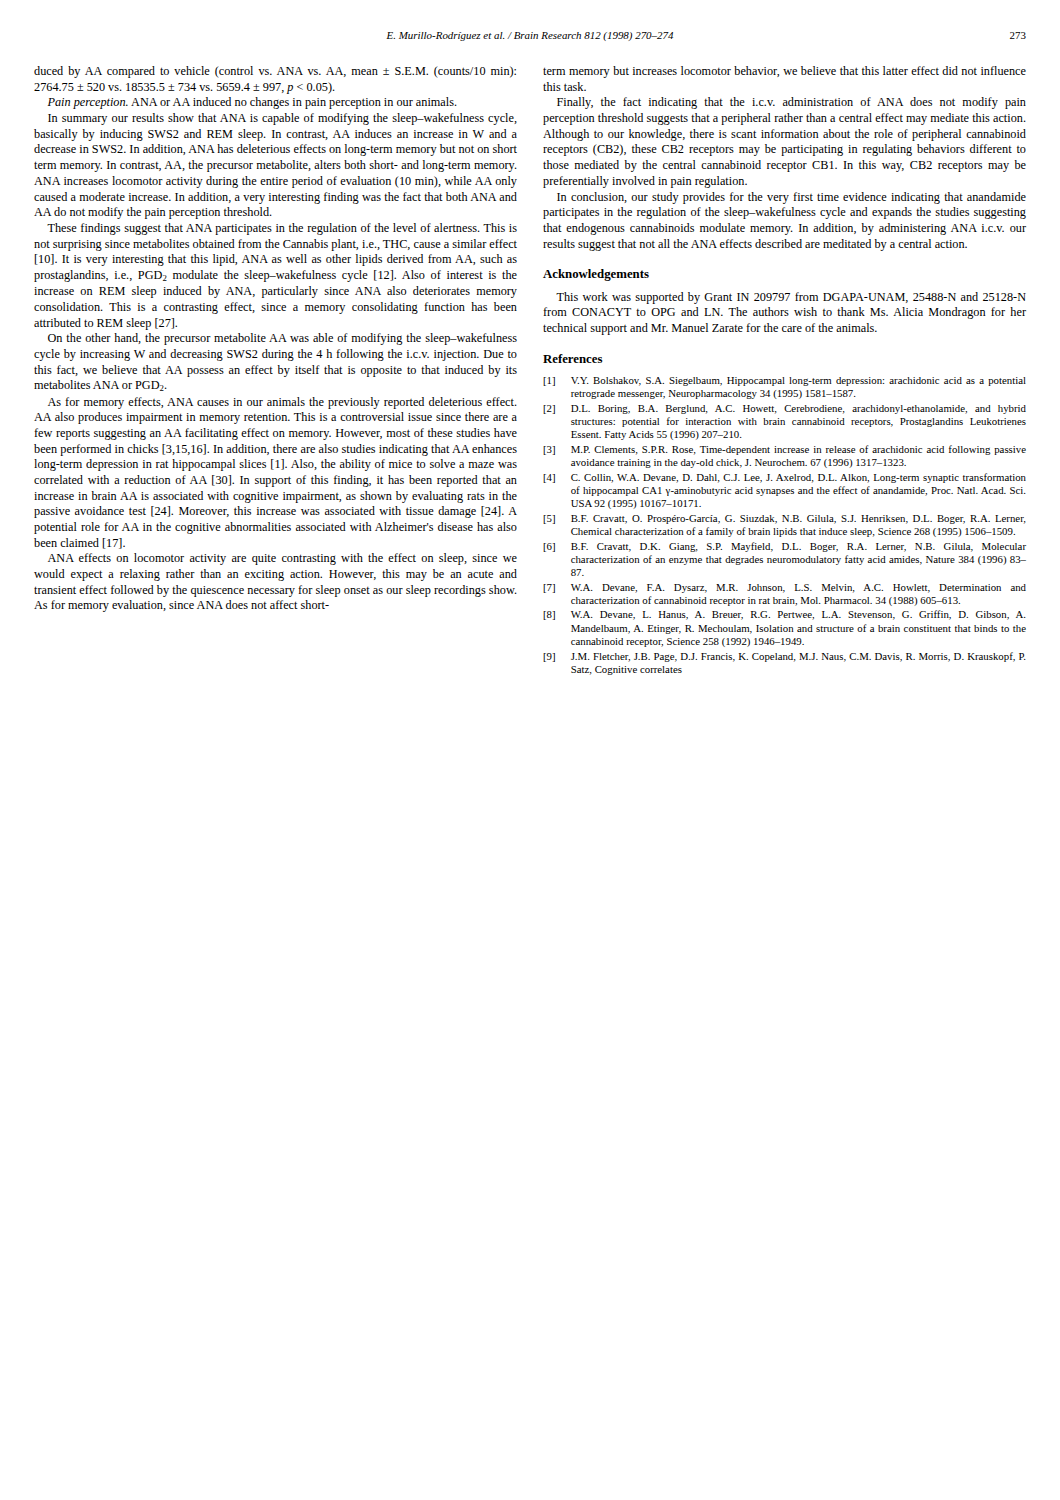E. Murillo-Rodríguez et al. / Brain Research 812 (1998) 270–274 273
duced by AA compared to vehicle (control vs. ANA vs. AA, mean ± S.E.M. (counts/10 min): 2764.75 ± 520 vs. 18535.5 ± 734 vs. 5659.4 ± 997, p < 0.05).
Pain perception. ANA or AA induced no changes in pain perception in our animals.
In summary our results show that ANA is capable of modifying the sleep–wakefulness cycle, basically by inducing SWS2 and REM sleep. In contrast, AA induces an increase in W and a decrease in SWS2. In addition, ANA has deleterious effects on long-term memory but not on short term memory. In contrast, AA, the precursor metabolite, alters both short- and long-term memory. ANA increases locomotor activity during the entire period of evaluation (10 min), while AA only caused a moderate increase. In addition, a very interesting finding was the fact that both ANA and AA do not modify the pain perception threshold.
These findings suggest that ANA participates in the regulation of the level of alertness. This is not surprising since metabolites obtained from the Cannabis plant, i.e., THC, cause a similar effect [10]. It is very interesting that this lipid, ANA as well as other lipids derived from AA, such as prostaglandins, i.e., PGD2 modulate the sleep–wakefulness cycle [12]. Also of interest is the increase on REM sleep induced by ANA, particularly since ANA also deteriorates memory consolidation. This is a contrasting effect, since a memory consolidating function has been attributed to REM sleep [27].
On the other hand, the precursor metabolite AA was able of modifying the sleep–wakefulness cycle by increasing W and decreasing SWS2 during the 4 h following the i.c.v. injection. Due to this fact, we believe that AA possess an effect by itself that is opposite to that induced by its metabolites ANA or PGD2.
As for memory effects, ANA causes in our animals the previously reported deleterious effect. AA also produces impairment in memory retention. This is a controversial issue since there are a few reports suggesting an AA facilitating effect on memory. However, most of these studies have been performed in chicks [3,15,16]. In addition, there are also studies indicating that AA enhances long-term depression in rat hippocampal slices [1]. Also, the ability of mice to solve a maze was correlated with a reduction of AA [30]. In support of this finding, it has been reported that an increase in brain AA is associated with cognitive impairment, as shown by evaluating rats in the passive avoidance test [24]. Moreover, this increase was associated with tissue damage [24]. A potential role for AA in the cognitive abnormalities associated with Alzheimer's disease has also been claimed [17].
ANA effects on locomotor activity are quite contrasting with the effect on sleep, since we would expect a relaxing rather than an exciting action. However, this may be an acute and transient effect followed by the quiescence necessary for sleep onset as our sleep recordings show. As for memory evaluation, since ANA does not affect short-
term memory but increases locomotor behavior, we believe that this latter effect did not influence this task.
Finally, the fact indicating that the i.c.v. administration of ANA does not modify pain perception threshold suggests that a peripheral rather than a central effect may mediate this action. Although to our knowledge, there is scant information about the role of peripheral cannabinoid receptors (CB2), these CB2 receptors may be participating in regulating behaviors different to those mediated by the central cannabinoid receptor CB1. In this way, CB2 receptors may be preferentially involved in pain regulation.
In conclusion, our study provides for the very first time evidence indicating that anandamide participates in the regulation of the sleep–wakefulness cycle and expands the studies suggesting that endogenous cannabinoids modulate memory. In addition, by administering ANA i.c.v. our results suggest that not all the ANA effects described are meditated by a central action.
Acknowledgements
This work was supported by Grant IN 209797 from DGAPA-UNAM, 25488-N and 25128-N from CONACYT to OPG and LN. The authors wish to thank Ms. Alicia Mondragon for her technical support and Mr. Manuel Zarate for the care of the animals.
References
[1] V.Y. Bolshakov, S.A. Siegelbaum, Hippocampal long-term depression: arachidonic acid as a potential retrograde messenger, Neuropharmacology 34 (1995) 1581–1587.
[2] D.L. Boring, B.A. Berglund, A.C. Howett, Cerebrodiene, arachidonyl-ethanolamide, and hybrid structures: potential for interaction with brain cannabinoid receptors, Prostaglandins Leukotrienes Essent. Fatty Acids 55 (1996) 207–210.
[3] M.P. Clements, S.P.R. Rose, Time-dependent increase in release of arachidonic acid following passive avoidance training in the day-old chick, J. Neurochem. 67 (1996) 1317–1323.
[4] C. Collin, W.A. Devane, D. Dahl, C.J. Lee, J. Axelrod, D.L. Alkon, Long-term synaptic transformation of hippocampal CA1 γ-aminobutyric acid synapses and the effect of anandamide, Proc. Natl. Acad. Sci. USA 92 (1995) 10167–10171.
[5] B.F. Cravatt, O. Prospéro-García, G. Siuzdak, N.B. Gilula, S.J. Henriksen, D.L. Boger, R.A. Lerner, Chemical characterization of a family of brain lipids that induce sleep, Science 268 (1995) 1506–1509.
[6] B.F. Cravatt, D.K. Giang, S.P. Mayfield, D.L. Boger, R.A. Lerner, N.B. Gilula, Molecular characterization of an enzyme that degrades neuromodulatory fatty acid amides, Nature 384 (1996) 83–87.
[7] W.A. Devane, F.A. Dysarz, M.R. Johnson, L.S. Melvin, A.C. Howlett, Determination and characterization of cannabinoid receptor in rat brain, Mol. Pharmacol. 34 (1988) 605–613.
[8] W.A. Devane, L. Hanus, A. Breuer, R.G. Pertwee, L.A. Stevenson, G. Griffin, D. Gibson, A. Mandelbaum, A. Etinger, R. Mechoulam, Isolation and structure of a brain constituent that binds to the cannabinoid receptor, Science 258 (1992) 1946–1949.
[9] J.M. Fletcher, J.B. Page, D.J. Francis, K. Copeland, M.J. Naus, C.M. Davis, R. Morris, D. Krauskopf, P. Satz, Cognitive correlates